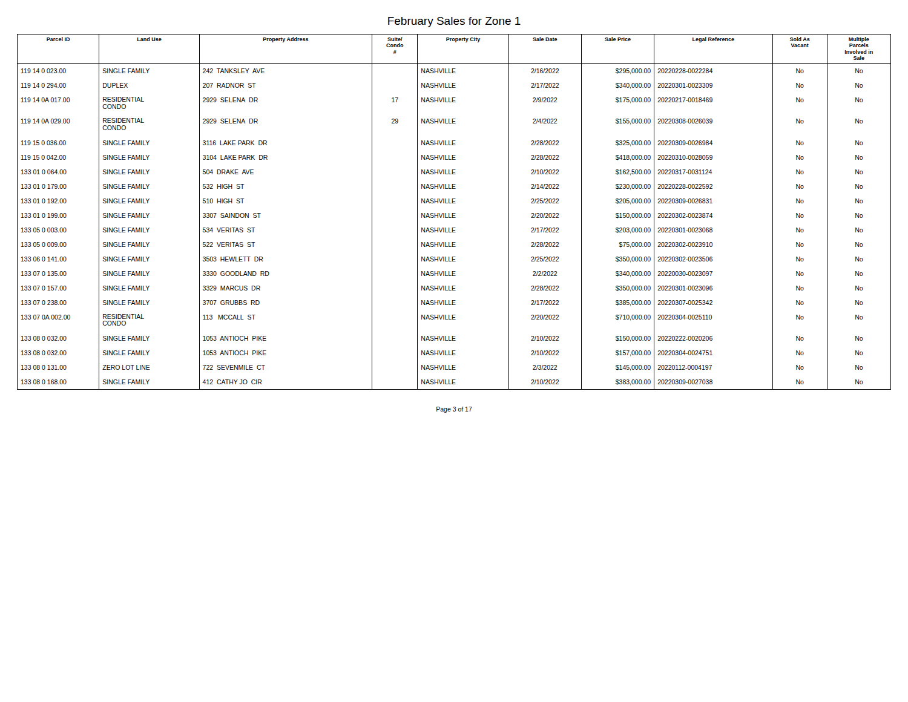February Sales for Zone 1
| Parcel ID | Land Use | Property Address | Suite/ Condo # | Property City | Sale Date | Sale Price | Legal Reference | Sold As Vacant | Multiple Parcels Involved in Sale |
| --- | --- | --- | --- | --- | --- | --- | --- | --- | --- |
| 119 14 0 023.00 | SINGLE FAMILY | 242 TANKSLEY AVE | | NASHVILLE | 2/16/2022 | $295,000.00 | 20220228-0022284 | No | No |
| 119 14 0 294.00 | DUPLEX | 207 RADNOR ST | | NASHVILLE | 2/17/2022 | $340,000.00 | 20220301-0023309 | No | No |
| 119 14 0A 017.00 | RESIDENTIAL CONDO | 2929 SELENA DR | 17 | NASHVILLE | 2/9/2022 | $175,000.00 | 20220217-0018469 | No | No |
| 119 14 0A 029.00 | RESIDENTIAL CONDO | 2929 SELENA DR | 29 | NASHVILLE | 2/4/2022 | $155,000.00 | 20220308-0026039 | No | No |
| 119 15 0 036.00 | SINGLE FAMILY | 3116 LAKE PARK DR | | NASHVILLE | 2/28/2022 | $325,000.00 | 20220309-0026984 | No | No |
| 119 15 0 042.00 | SINGLE FAMILY | 3104 LAKE PARK DR | | NASHVILLE | 2/28/2022 | $418,000.00 | 20220310-0028059 | No | No |
| 133 01 0 064.00 | SINGLE FAMILY | 504 DRAKE AVE | | NASHVILLE | 2/10/2022 | $162,500.00 | 20220317-0031124 | No | No |
| 133 01 0 179.00 | SINGLE FAMILY | 532 HIGH ST | | NASHVILLE | 2/14/2022 | $230,000.00 | 20220228-0022592 | No | No |
| 133 01 0 192.00 | SINGLE FAMILY | 510 HIGH ST | | NASHVILLE | 2/25/2022 | $205,000.00 | 20220309-0026831 | No | No |
| 133 01 0 199.00 | SINGLE FAMILY | 3307 SAINDON ST | | NASHVILLE | 2/20/2022 | $150,000.00 | 20220302-0023874 | No | No |
| 133 05 0 003.00 | SINGLE FAMILY | 534 VERITAS ST | | NASHVILLE | 2/17/2022 | $203,000.00 | 20220301-0023068 | No | No |
| 133 05 0 009.00 | SINGLE FAMILY | 522 VERITAS ST | | NASHVILLE | 2/28/2022 | $75,000.00 | 20220302-0023910 | No | No |
| 133 06 0 141.00 | SINGLE FAMILY | 3503 HEWLETT DR | | NASHVILLE | 2/25/2022 | $350,000.00 | 20220302-0023506 | No | No |
| 133 07 0 135.00 | SINGLE FAMILY | 3330 GOODLAND RD | | NASHVILLE | 2/2/2022 | $340,000.00 | 20220030-0023097 | No | No |
| 133 07 0 157.00 | SINGLE FAMILY | 3329 MARCUS DR | | NASHVILLE | 2/28/2022 | $350,000.00 | 20220301-0023096 | No | No |
| 133 07 0 238.00 | SINGLE FAMILY | 3707 GRUBBS RD | | NASHVILLE | 2/17/2022 | $385,000.00 | 20220307-0025342 | No | No |
| 133 07 0A 002.00 | RESIDENTIAL CONDO | 113 MCCALL ST | | NASHVILLE | 2/20/2022 | $710,000.00 | 20220304-0025110 | No | No |
| 133 08 0 032.00 | SINGLE FAMILY | 1053 ANTIOCH PIKE | | NASHVILLE | 2/10/2022 | $150,000.00 | 20220222-0020206 | No | No |
| 133 08 0 032.00 | SINGLE FAMILY | 1053 ANTIOCH PIKE | | NASHVILLE | 2/10/2022 | $157,000.00 | 20220304-0024751 | No | No |
| 133 08 0 131.00 | ZERO LOT LINE | 722 SEVENMILE CT | | NASHVILLE | 2/3/2022 | $145,000.00 | 20220112-0004197 | No | No |
| 133 08 0 168.00 | SINGLE FAMILY | 412 CATHY JO CIR | | NASHVILLE | 2/10/2022 | $383,000.00 | 20220309-0027038 | No | No |
Page 3 of 17